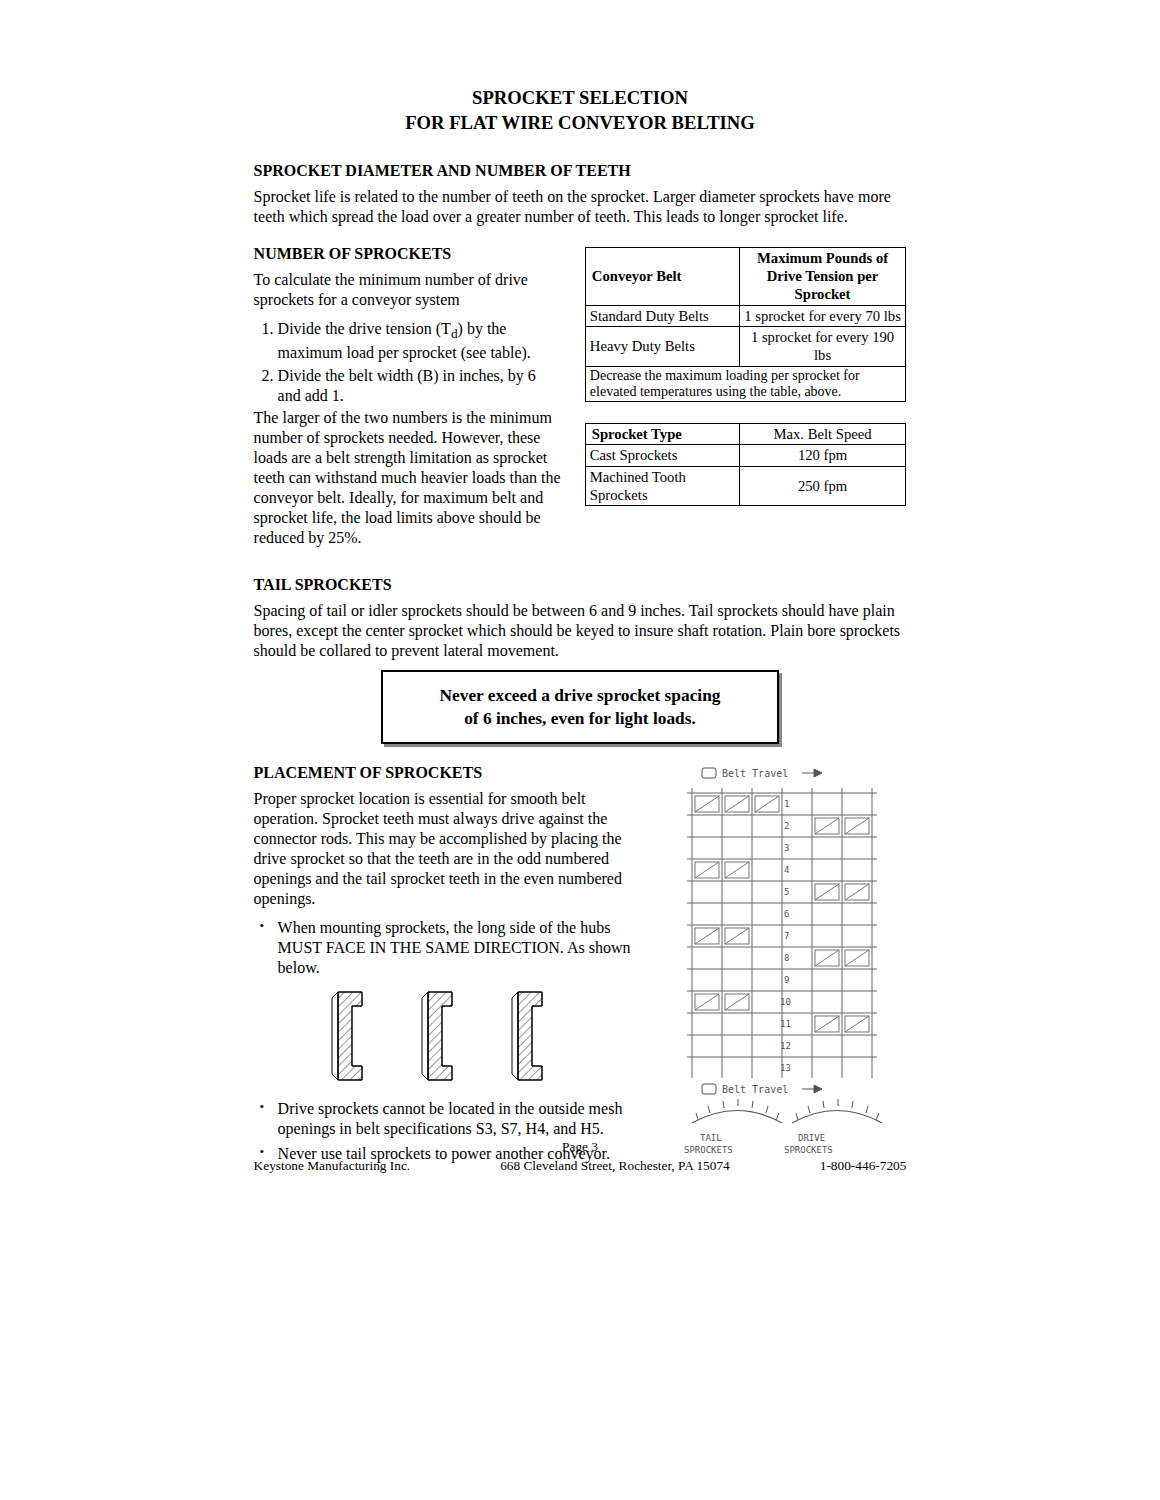SPROCKET SELECTION
FOR FLAT WIRE CONVEYOR BELTING
SPROCKET DIAMETER AND NUMBER OF TEETH
Sprocket life is related to the number of teeth on the sprocket. Larger diameter sprockets have more teeth which spread the load over a greater number of teeth. This leads to longer sprocket life.
| Conveyor Belt | Maximum Pounds of Drive Tension per Sprocket |
| --- | --- |
| Standard Duty Belts | 1 sprocket for every 70 lbs |
| Heavy Duty Belts | 1 sprocket for every 190 lbs |
| Decrease the maximum loading per sprocket for elevated temperatures using the table, above. |
| Sprocket Type | Max. Belt Speed |
| --- | --- |
| Cast Sprockets | 120 fpm |
| Machined Tooth Sprockets | 250 fpm |
NUMBER OF SPROCKETS
To calculate the minimum number of drive sprockets for a conveyor system
Divide the drive tension (Td) by the maximum load per sprocket (see table).
Divide the belt width (B) in inches, by 6 and add 1.
The larger of the two numbers is the minimum number of sprockets needed. However, these loads are a belt strength limitation as sprocket teeth can withstand much heavier loads than the conveyor belt. Ideally, for maximum belt and sprocket life, the load limits above should be reduced by 25%.
TAIL SPROCKETS
Spacing of tail or idler sprockets should be between 6 and 9 inches. Tail sprockets should have plain bores, except the center sprocket which should be keyed to insure shaft rotation. Plain bore sprockets should be collared to prevent lateral movement.
Never exceed a drive sprocket spacing
of 6 inches, even for light loads.
Belt Travel Belt Travel 1 2 3 4 5 6 7 8 9 10 11 12 13 TAIL SPROCKETS DRIVE SPROCKETS
PLACEMENT OF SPROCKETS
Proper sprocket location is essential for smooth belt operation. Sprocket teeth must always drive against the connector rods. This may be accomplished by placing the drive sprocket so that the teeth are in the odd numbered openings and the tail sprocket teeth in the even numbered openings.
When mounting sprockets, the long side of the hubs MUST FACE IN THE SAME DIRECTION. As shown below.
Drive sprockets cannot be located in the outside mesh openings in belt specifications S3, S7, H4, and H5.
Never use tail sprockets to power another conveyor.
Page 3
Keystone Manufacturing Inc. 668 Cleveland Street, Rochester, PA 15074 1-800-446-7205